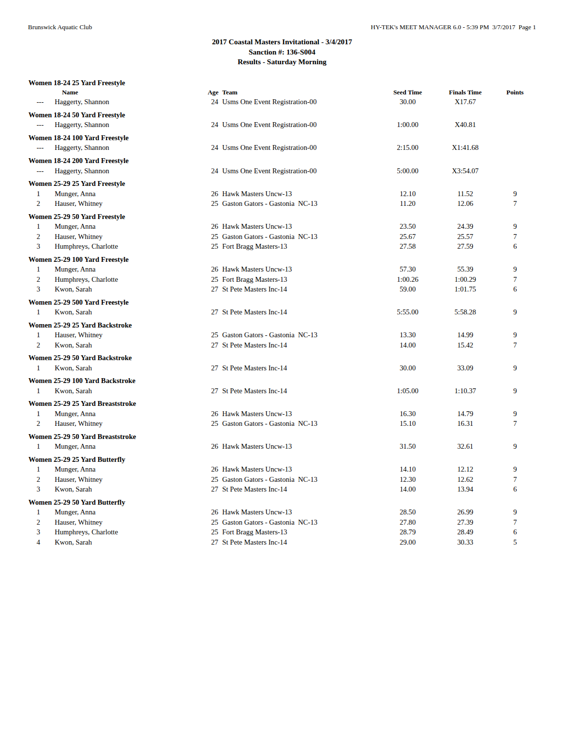Brunswick Aquatic Club HY-TEK's MEET MANAGER 6.0 - 5:39 PM 3/7/2017 Page 1
2017 Coastal Masters Invitational - 3/4/2017
Sanction #: 136-S004
Results - Saturday Morning
| Women 18-24 25 Yard Freestyle |
| | Name | Age | Team | Seed Time | Finals Time | Points |
| --- | Haggerty, Shannon | 24 | Usms One Event Registration-00 | 30.00 | X17.67 | |
| Women 18-24 50 Yard Freestyle |
| --- | Haggerty, Shannon | 24 | Usms One Event Registration-00 | 1:00.00 | X40.81 | |
| Women 18-24 100 Yard Freestyle |
| --- | Haggerty, Shannon | 24 | Usms One Event Registration-00 | 2:15.00 | X1:41.68 | |
| Women 18-24 200 Yard Freestyle |
| --- | Haggerty, Shannon | 24 | Usms One Event Registration-00 | 5:00.00 | X3:54.07 | |
| Women 25-29 25 Yard Freestyle |
| 1 | Munger, Anna | 26 | Hawk Masters Uncw-13 | 12.10 | 11.52 | 9 |
| 2 | Hauser, Whitney | 25 | Gaston Gators - Gastonia NC-13 | 11.20 | 12.06 | 7 |
| Women 25-29 50 Yard Freestyle |
| 1 | Munger, Anna | 26 | Hawk Masters Uncw-13 | 23.50 | 24.39 | 9 |
| 2 | Hauser, Whitney | 25 | Gaston Gators - Gastonia NC-13 | 25.67 | 25.57 | 7 |
| 3 | Humphreys, Charlotte | 25 | Fort Bragg Masters-13 | 27.58 | 27.59 | 6 |
| Women 25-29 100 Yard Freestyle |
| 1 | Munger, Anna | 26 | Hawk Masters Uncw-13 | 57.30 | 55.39 | 9 |
| 2 | Humphreys, Charlotte | 25 | Fort Bragg Masters-13 | 1:00.26 | 1:00.29 | 7 |
| 3 | Kwon, Sarah | 27 | St Pete Masters Inc-14 | 59.00 | 1:01.75 | 6 |
| Women 25-29 500 Yard Freestyle |
| 1 | Kwon, Sarah | 27 | St Pete Masters Inc-14 | 5:55.00 | 5:58.28 | 9 |
| Women 25-29 25 Yard Backstroke |
| 1 | Hauser, Whitney | 25 | Gaston Gators - Gastonia NC-13 | 13.30 | 14.99 | 9 |
| 2 | Kwon, Sarah | 27 | St Pete Masters Inc-14 | 14.00 | 15.42 | 7 |
| Women 25-29 50 Yard Backstroke |
| 1 | Kwon, Sarah | 27 | St Pete Masters Inc-14 | 30.00 | 33.09 | 9 |
| Women 25-29 100 Yard Backstroke |
| 1 | Kwon, Sarah | 27 | St Pete Masters Inc-14 | 1:05.00 | 1:10.37 | 9 |
| Women 25-29 25 Yard Breaststroke |
| 1 | Munger, Anna | 26 | Hawk Masters Uncw-13 | 16.30 | 14.79 | 9 |
| 2 | Hauser, Whitney | 25 | Gaston Gators - Gastonia NC-13 | 15.10 | 16.31 | 7 |
| Women 25-29 50 Yard Breaststroke |
| 1 | Munger, Anna | 26 | Hawk Masters Uncw-13 | 31.50 | 32.61 | 9 |
| Women 25-29 25 Yard Butterfly |
| 1 | Munger, Anna | 26 | Hawk Masters Uncw-13 | 14.10 | 12.12 | 9 |
| 2 | Hauser, Whitney | 25 | Gaston Gators - Gastonia NC-13 | 12.30 | 12.62 | 7 |
| 3 | Kwon, Sarah | 27 | St Pete Masters Inc-14 | 14.00 | 13.94 | 6 |
| Women 25-29 50 Yard Butterfly |
| 1 | Munger, Anna | 26 | Hawk Masters Uncw-13 | 28.50 | 26.99 | 9 |
| 2 | Hauser, Whitney | 25 | Gaston Gators - Gastonia NC-13 | 27.80 | 27.39 | 7 |
| 3 | Humphreys, Charlotte | 25 | Fort Bragg Masters-13 | 28.79 | 28.49 | 6 |
| 4 | Kwon, Sarah | 27 | St Pete Masters Inc-14 | 29.00 | 30.33 | 5 |